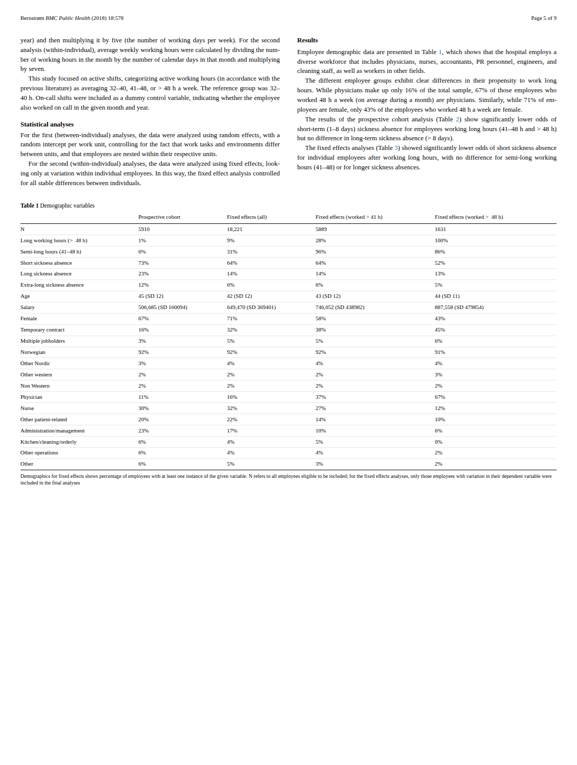Bernstrøm BMC Public Health (2018) 18:578
Page 5 of 9
year) and then multiplying it by five (the number of working days per week). For the second analysis (within-individual), average weekly working hours were calculated by dividing the number of working hours in the month by the number of calendar days in that month and multiplying by seven.
This study focused on active shifts, categorizing active working hours (in accordance with the previous literature) as averaging 32–40, 41–48, or > 48 h a week. The reference group was 32–40 h. On-call shifts were included as a dummy control variable, indicating whether the employee also worked on call in the given month and year.
Statistical analyses
For the first (between-individual) analyses, the data were analyzed using random effects, with a random intercept per work unit, controlling for the fact that work tasks and environments differ between units, and that employees are nested within their respective units.
For the second (within-individual) analyses, the data were analyzed using fixed effects, looking only at variation within individual employees. In this way, the fixed effect analysis controlled for all stable differences between individuals.
Results
Employee demographic data are presented in Table 1, which shows that the hospital employs a diverse workforce that includes physicians, nurses, accountants, PR personnel, engineers, and cleaning staff, as well as workers in other fields.
The different employee groups exhibit clear differences in their propensity to work long hours. While physicians make up only 16% of the total sample, 67% of those employees who worked 48 h a week (on average during a month) are physicians. Similarly, while 71% of employees are female, only 43% of the employees who worked 48 h a week are female.
The results of the prospective cohort analysis (Table 2) show significantly lower odds of short-term (1–8 days) sickness absence for employees working long hours (41–48 h and > 48 h) but no difference in long-term sickness absence (> 8 days).
The fixed effects analyses (Table 3) showed significantly lower odds of short sickness absence for individual employees after working long hours, with no difference for semi-long working hours (41–48) or for longer sickness absences.
Table 1 Demographic variables
| | Prospective cohort | Fixed effects (all) | Fixed effects (worked > 41 h) | Fixed effects (worked > 48 h) |
| --- | --- | --- | --- | --- |
| N | 5910 | 18,221 | 5889 | 1631 |
| Long working hours (> 48 h) | 1% | 9% | 28% | 100% |
| Semi-long hours (41–48 h) | 6% | 31% | 96% | 86% |
| Short sickness absence | 73% | 64% | 64% | 52% |
| Long sickness absence | 23% | 14% | 14% | 13% |
| Extra-long sickness absence | 12% | 6% | 6% | 5% |
| Age | 45 (SD 12) | 42 (SD 12) | 43 (SD 12) | 44 (SD 11) |
| Salary | 506,685 (SD 160094) | 649,470 (SD 369401) | 746,052 (SD 438982) | 887,558 (SD 479854) |
| Female | 67% | 71% | 58% | 43% |
| Temporary contract | 16% | 32% | 38% | 45% |
| Multiple jobholders | 3% | 5% | 5% | 6% |
| Norwegian | 92% | 92% | 92% | 91% |
| Other Nordic | 3% | 4% | 4% | 4% |
| Other western | 2% | 2% | 2% | 3% |
| Non Western | 2% | 2% | 2% | 2% |
| Physician | 11% | 16% | 37% | 67% |
| Nurse | 30% | 32% | 27% | 12% |
| Other patient-related | 20% | 22% | 14% | 10% |
| Administration/management | 23% | 17% | 10% | 6% |
| Kitchen/cleaning/orderly | 6% | 4% | 5% | 0% |
| Other operations | 6% | 4% | 4% | 2% |
| Other | 6% | 5% | 3% | 2% |
Demographics for fixed effects shows percentage of employees with at least one instance of the given variable. N refers to all employees eligible to be included; for the fixed effects analyses, only those employees with variation in their dependent variable were included in the final analyses